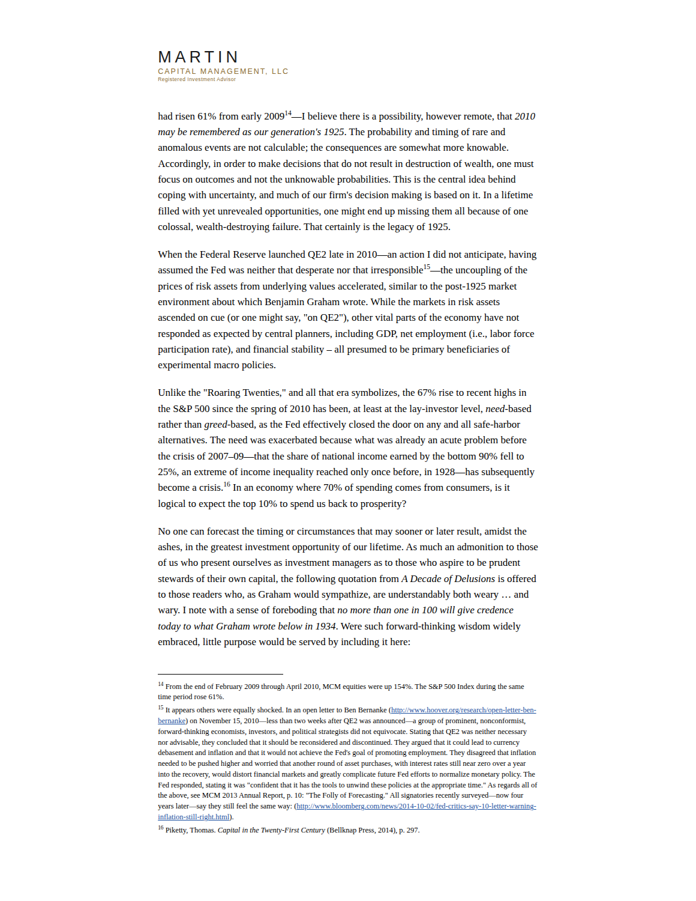MARTIN
CAPITAL MANAGEMENT, LLC
Registered Investment Advisor
had risen 61% from early 200914—I believe there is a possibility, however remote, that 2010 may be remembered as our generation's 1925. The probability and timing of rare and anomalous events are not calculable; the consequences are somewhat more knowable. Accordingly, in order to make decisions that do not result in destruction of wealth, one must focus on outcomes and not the unknowable probabilities. This is the central idea behind coping with uncertainty, and much of our firm's decision making is based on it. In a lifetime filled with yet unrevealed opportunities, one might end up missing them all because of one colossal, wealth-destroying failure. That certainly is the legacy of 1925.
When the Federal Reserve launched QE2 late in 2010—an action I did not anticipate, having assumed the Fed was neither that desperate nor that irresponsible15—the uncoupling of the prices of risk assets from underlying values accelerated, similar to the post-1925 market environment about which Benjamin Graham wrote. While the markets in risk assets ascended on cue (or one might say, "on QE2"), other vital parts of the economy have not responded as expected by central planners, including GDP, net employment (i.e., labor force participation rate), and financial stability – all presumed to be primary beneficiaries of experimental macro policies.
Unlike the "Roaring Twenties," and all that era symbolizes, the 67% rise to recent highs in the S&P 500 since the spring of 2010 has been, at least at the lay-investor level, need-based rather than greed-based, as the Fed effectively closed the door on any and all safe-harbor alternatives. The need was exacerbated because what was already an acute problem before the crisis of 2007–09—that the share of national income earned by the bottom 90% fell to 25%, an extreme of income inequality reached only once before, in 1928—has subsequently become a crisis.16 In an economy where 70% of spending comes from consumers, is it logical to expect the top 10% to spend us back to prosperity?
No one can forecast the timing or circumstances that may sooner or later result, amidst the ashes, in the greatest investment opportunity of our lifetime. As much an admonition to those of us who present ourselves as investment managers as to those who aspire to be prudent stewards of their own capital, the following quotation from A Decade of Delusions is offered to those readers who, as Graham would sympathize, are understandably both weary … and wary. I note with a sense of foreboding that no more than one in 100 will give credence today to what Graham wrote below in 1934. Were such forward-thinking wisdom widely embraced, little purpose would be served by including it here:
14 From the end of February 2009 through April 2010, MCM equities were up 154%. The S&P 500 Index during the same time period rose 61%.
15 It appears others were equally shocked. In an open letter to Ben Bernanke (http://www.hoover.org/research/open-letter-ben-bernanke) on November 15, 2010—less than two weeks after QE2 was announced—a group of prominent, nonconformist, forward-thinking economists, investors, and political strategists did not equivocate. Stating that QE2 was neither necessary nor advisable, they concluded that it should be reconsidered and discontinued. They argued that it could lead to currency debasement and inflation and that it would not achieve the Fed's goal of promoting employment. They disagreed that inflation needed to be pushed higher and worried that another round of asset purchases, with interest rates still near zero over a year into the recovery, would distort financial markets and greatly complicate future Fed efforts to normalize monetary policy. The Fed responded, stating it was "confident that it has the tools to unwind these policies at the appropriate time." As regards all of the above, see MCM 2013 Annual Report, p. 10: "The Folly of Forecasting." All signatories recently surveyed—now four years later—say they still feel the same way: (http://www.bloomberg.com/news/2014-10-02/fed-critics-say-10-letter-warning-inflation-still-right.html).
16 Piketty, Thomas. Capital in the Twenty-First Century (Bellknap Press, 2014), p. 297.